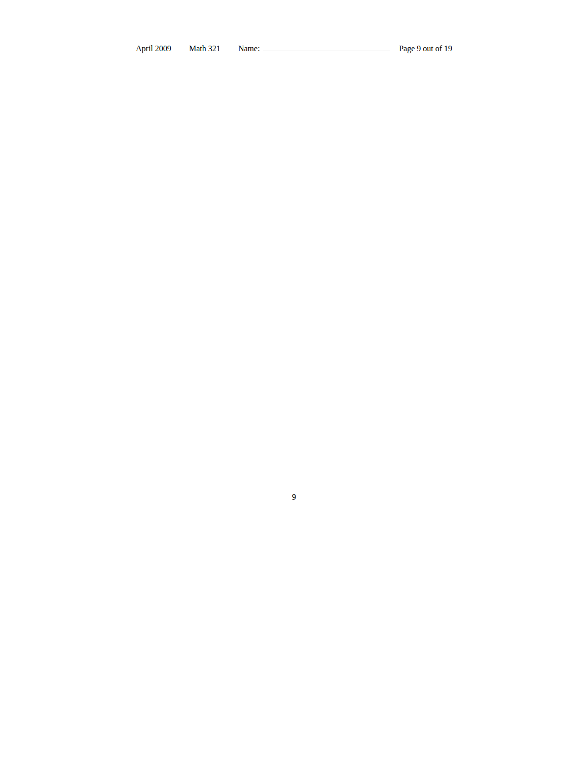April 2009 Math 321 Name: Page 9 out of 19
9